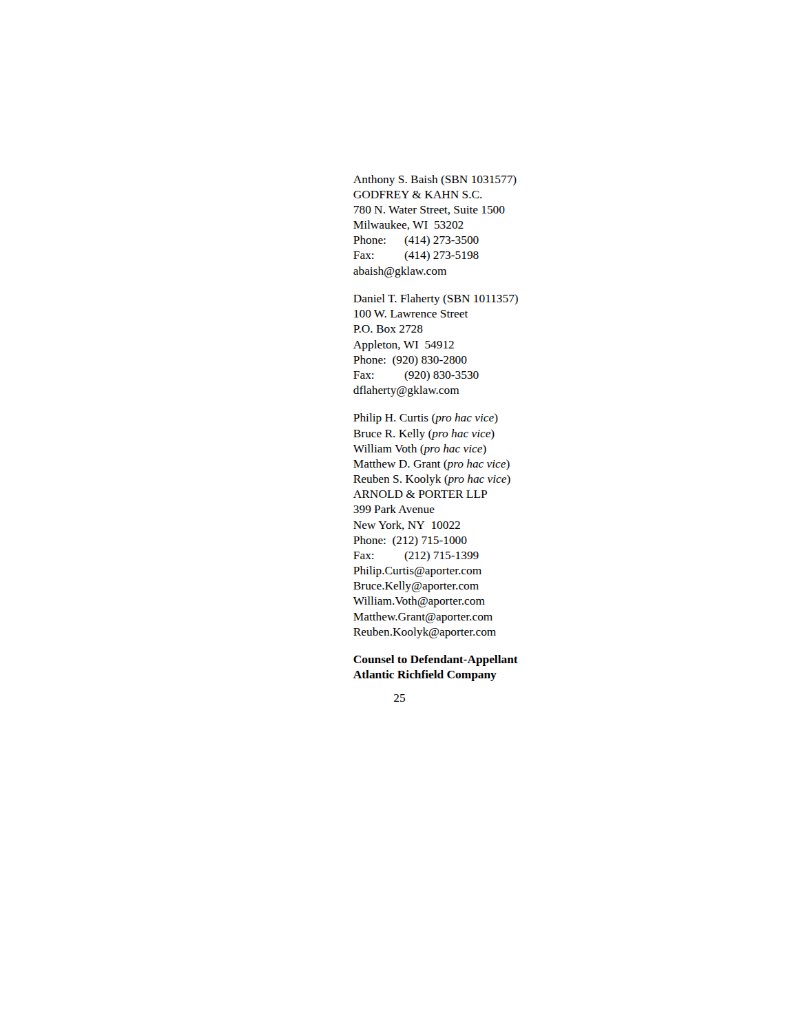Anthony S. Baish (SBN 1031577)
GODFREY & KAHN S.C.
780 N. Water Street, Suite 1500
Milwaukee, WI 53202
Phone:  (414) 273-3500
Fax:   (414) 273-5198
abaish@gklaw.com
Daniel T. Flaherty (SBN 1011357)
100 W. Lawrence Street
P.O. Box 2728
Appleton, WI 54912
Phone: (920) 830-2800
Fax:   (920) 830-3530
dflaherty@gklaw.com
Philip H. Curtis (pro hac vice)
Bruce R. Kelly (pro hac vice)
William Voth (pro hac vice)
Matthew D. Grant (pro hac vice)
Reuben S. Koolyk (pro hac vice)
ARNOLD & PORTER LLP
399 Park Avenue
New York, NY 10022
Phone: (212) 715-1000
Fax:   (212) 715-1399
Philip.Curtis@aporter.com
Bruce.Kelly@aporter.com
William.Voth@aporter.com
Matthew.Grant@aporter.com
Reuben.Koolyk@aporter.com
Counsel to Defendant-Appellant
Atlantic Richfield Company
25